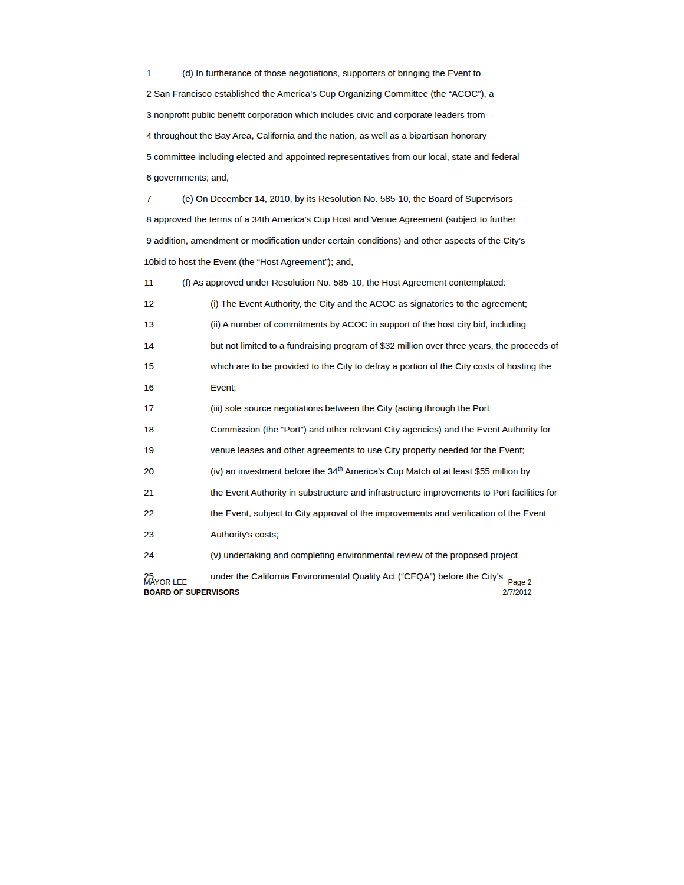| 1 | (d) In furtherance of those negotiations, supporters of bringing the Event to |
| 2 | San Francisco established the America’s Cup Organizing Committee (the “ACOC”), a |
| 3 | nonprofit public benefit corporation which includes civic and corporate leaders from |
| 4 | throughout the Bay Area, California and the nation, as well as a bipartisan honorary |
| 5 | committee including elected and appointed representatives from our local, state and federal |
| 6 | governments; and, |
| 7 | (e) On December 14, 2010, by its Resolution No. 585-10, the Board of Supervisors |
| 8 | approved the terms of a 34th America's Cup Host and Venue Agreement (subject to further |
| 9 | addition, amendment or modification under certain conditions) and other aspects of the City’s |
| 10 | bid to host the Event (the “Host Agreement”); and, |
| 11 | (f) As approved under Resolution No. 585-10, the Host Agreement contemplated: |
| 12 | (i) The Event Authority, the City and the ACOC as signatories to the agreement; |
| 13 | (ii) A number of commitments by ACOC in support of the host city bid, including |
| 14 | but not limited to a fundraising program of $32 million over three years, the proceeds of |
| 15 | which are to be provided to the City to defray a portion of the City costs of hosting the |
| 16 | Event; |
| 17 | (iii) sole source negotiations between the City (acting through the Port |
| 18 | Commission (the “Port”) and other relevant City agencies) and the Event Authority for |
| 19 | venue leases and other agreements to use City property needed for the Event; |
| 20 | (iv) an investment before the 34 th America's Cup Match of at least $55 million by |
| 21 | the Event Authority in substructure and infrastructure improvements to Port facilities for |
| 22 | the Event, subject to City approval of the improvements and verification of the Event |
| 23 | Authority's costs; |
| 24 | (v) undertaking and completing environmental review of the proposed project |
| 25 | under the California Environmental Quality Act (“CEQA”) before the City's |
MAYOR LEE
BOARD OF SUPERVISORS
Page 2
2/7/2012